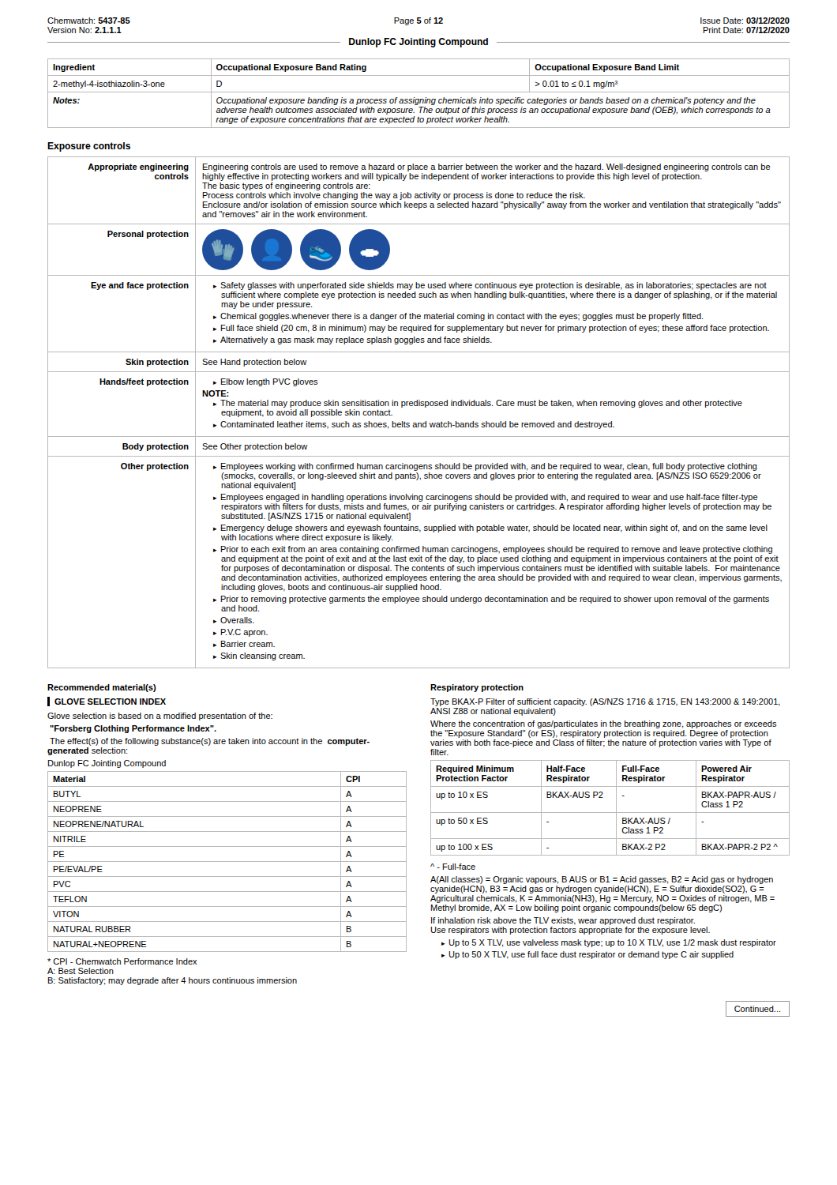Chemwatch: 5437-85
Version No: 2.1.1.1
Page 5 of 12
Issue Date: 03/12/2020
Print Date: 07/12/2020
Dunlop FC Jointing Compound
| Ingredient | Occupational Exposure Band Rating | Occupational Exposure Band Limit |
| --- | --- | --- |
| 2-methyl-4-isothiazolin-3-one | D | > 0.01 to ≤ 0.1 mg/m³ |
| Notes: | Occupational exposure banding is a process of assigning chemicals into specific categories or bands based on a chemical's potency and the adverse health outcomes associated with exposure. The output of this process is an occupational exposure band (OEB), which corresponds to a range of exposure concentrations that are expected to protect worker health. |
Exposure controls
| Appropriate engineering controls | Engineering controls are used to remove a hazard or place a barrier between the worker and the hazard. Well-designed engineering controls can be highly effective in protecting workers and will typically be independent of worker interactions to provide this high level of protection. The basic types of engineering controls are: Process controls which involve changing the way a job activity or process is done to reduce the risk. Enclosure and/or isolation of emission source which keeps a selected hazard "physically" away from the worker and ventilation that strategically "adds" and "removes" air in the work environment. |
| Personal protection | 🧤 👤 👟 🕳 |
| Eye and face protection | Safety glasses with unperforated side shields may be used where continuous eye protection is desirable, as in laboratories; spectacles are not sufficient where complete eye protection is needed such as when handling bulk-quantities, where there is a danger of splashing, or if the material may be under pressure. Chemical goggles.whenever there is a danger of the material coming in contact with the eyes; goggles must be properly fitted. Full face shield (20 cm, 8 in minimum) may be required for supplementary but never for primary protection of eyes; these afford face protection. Alternatively a gas mask may replace splash goggles and face shields. |
| Skin protection | See Hand protection below |
| Hands/feet protection | Elbow length PVC gloves NOTE: The material may produce skin sensitisation in predisposed individuals. Care must be taken, when removing gloves and other protective equipment, to avoid all possible skin contact. Contaminated leather items, such as shoes, belts and watch-bands should be removed and destroyed. |
| Body protection | See Other protection below |
| Other protection | Employees working with confirmed human carcinogens should be provided with, and be required to wear, clean, full body protective clothing (smocks, coveralls, or long-sleeved shirt and pants), shoe covers and gloves prior to entering the regulated area. [AS/NZS ISO 6529:2006 or national equivalent] Employees engaged in handling operations involving carcinogens should be provided with, and required to wear and use half-face filter-type respirators with filters for dusts, mists and fumes, or air purifying canisters or cartridges. A respirator affording higher levels of protection may be substituted. [AS/NZS 1715 or national equivalent] Emergency deluge showers and eyewash fountains, supplied with potable water, should be located near, within sight of, and on the same level with locations where direct exposure is likely. Prior to each exit from an area containing confirmed human carcinogens, employees should be required to remove and leave protective clothing and equipment at the point of exit and at the last exit of the day, to place used clothing and equipment in impervious containers at the point of exit for purposes of decontamination or disposal. The contents of such impervious containers must be identified with suitable labels. For maintenance and decontamination activities, authorized employees entering the area should be provided with and required to wear clean, impervious garments, including gloves, boots and continuous-air supplied hood. Prior to removing protective garments the employee should undergo decontamination and be required to shower upon removal of the garments and hood. Overalls. P.V.C apron. Barrier cream. Skin cleansing cream. |
Recommended material(s)
GLOVE SELECTION INDEX
Glove selection is based on a modified presentation of the:
"Forsberg Clothing Performance Index".
The effect(s) of the following substance(s) are taken into account in the computer-generated selection:
Dunlop FC Jointing Compound
| Material | CPI |
| --- | --- |
| BUTYL | A |
| NEOPRENE | A |
| NEOPRENE/NATURAL | A |
| NITRILE | A |
| PE | A |
| PE/EVAL/PE | A |
| PVC | A |
| TEFLON | A |
| VITON | A |
| NATURAL RUBBER | B |
| NATURAL+NEOPRENE | B |
* CPI - Chemwatch Performance Index
A: Best Selection
B: Satisfactory; may degrade after 4 hours continuous immersion
Respiratory protection
Type BKAX-P Filter of sufficient capacity. (AS/NZS 1716 & 1715, EN 143:2000 & 149:2001, ANSI Z88 or national equivalent)
Where the concentration of gas/particulates in the breathing zone, approaches or exceeds the "Exposure Standard" (or ES), respiratory protection is required. Degree of protection varies with both face-piece and Class of filter; the nature of protection varies with Type of filter.
| Required Minimum Protection Factor | Half-Face Respirator | Full-Face Respirator | Powered Air Respirator |
| --- | --- | --- | --- |
| up to 10 x ES | BKAX-AUS P2 | - | BKAX-PAPR-AUS / Class 1 P2 |
| up to 50 x ES | - | BKAX-AUS / Class 1 P2 | - |
| up to 100 x ES | - | BKAX-2 P2 | BKAX-PAPR-2 P2 ^ |
^ - Full-face
A(All classes) = Organic vapours, B AUS or B1 = Acid gasses, B2 = Acid gas or hydrogen cyanide(HCN), B3 = Acid gas or hydrogen cyanide(HCN), E = Sulfur dioxide(SO2), G = Agricultural chemicals, K = Ammonia(NH3), Hg = Mercury, NO = Oxides of nitrogen, MB = Methyl bromide, AX = Low boiling point organic compounds(below 65 degC)
If inhalation risk above the TLV exists, wear approved dust respirator.
Use respirators with protection factors appropriate for the exposure level.
Up to 5 X TLV, use valveless mask type; up to 10 X TLV, use 1/2 mask dust respirator
Up to 50 X TLV, use full face dust respirator or demand type C air supplied
Continued...